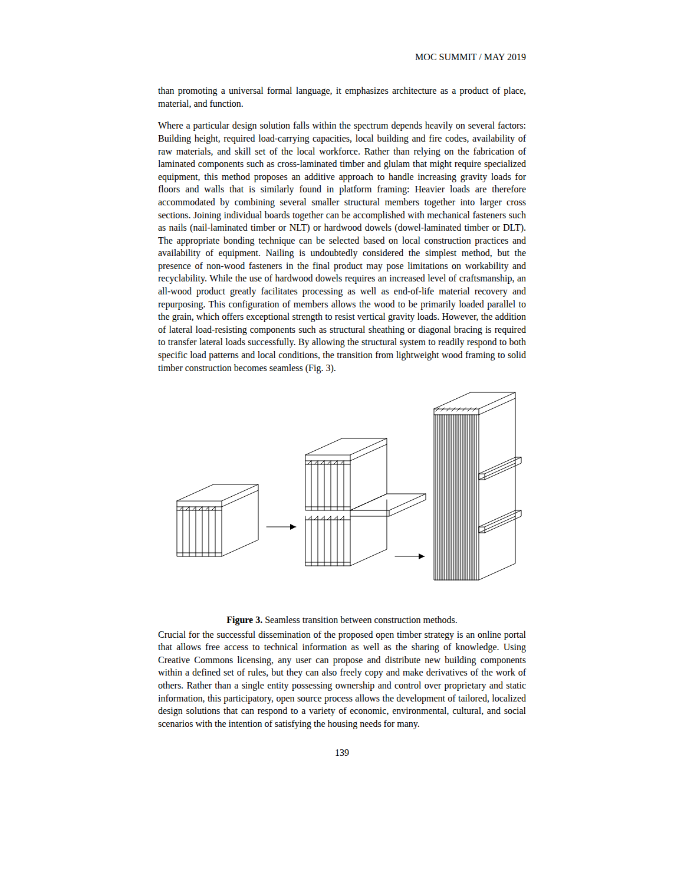MOC SUMMIT / MAY 2019
than promoting a universal formal language, it emphasizes architecture as a product of place, material, and function.
Where a particular design solution falls within the spectrum depends heavily on several factors: Building height, required load-carrying capacities, local building and fire codes, availability of raw materials, and skill set of the local workforce. Rather than relying on the fabrication of laminated components such as cross-laminated timber and glulam that might require specialized equipment, this method proposes an additive approach to handle increasing gravity loads for floors and walls that is similarly found in platform framing: Heavier loads are therefore accommodated by combining several smaller structural members together into larger cross sections. Joining individual boards together can be accomplished with mechanical fasteners such as nails (nail-laminated timber or NLT) or hardwood dowels (dowel-laminated timber or DLT). The appropriate bonding technique can be selected based on local construction practices and availability of equipment. Nailing is undoubtedly considered the simplest method, but the presence of non-wood fasteners in the final product may pose limitations on workability and recyclability. While the use of hardwood dowels requires an increased level of craftsmanship, an all-wood product greatly facilitates processing as well as end-of-life material recovery and repurposing. This configuration of members allows the wood to be primarily loaded parallel to the grain, which offers exceptional strength to resist vertical gravity loads. However, the addition of lateral load-resisting components such as structural sheathing or diagonal bracing is required to transfer lateral loads successfully. By allowing the structural system to readily respond to both specific load patterns and local conditions, the transition from lightweight wood framing to solid timber construction becomes seamless (Fig. 3).
Figure 3. Seamless transition between construction methods.
Crucial for the successful dissemination of the proposed open timber strategy is an online portal that allows free access to technical information as well as the sharing of knowledge. Using Creative Commons licensing, any user can propose and distribute new building components within a defined set of rules, but they can also freely copy and make derivatives of the work of others. Rather than a single entity possessing ownership and control over proprietary and static information, this participatory, open source process allows the development of tailored, localized design solutions that can respond to a variety of economic, environmental, cultural, and social scenarios with the intention of satisfying the housing needs for many.
139